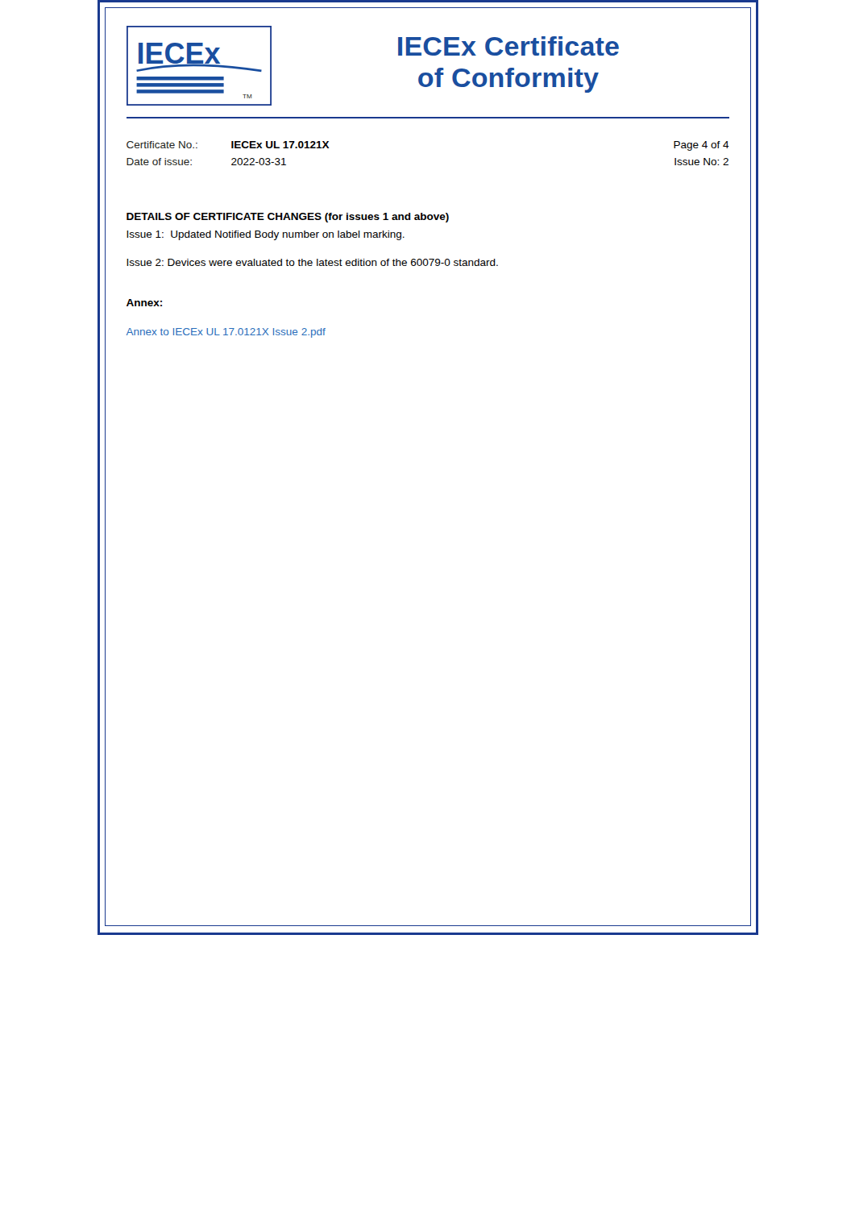IECEx TM
IECEx Certificate
of Conformity
| Certificate No.: | IECEx UL 17.0121X | Page 4 of 4 |
| Date of issue: | 2022-03-31 | Issue No: 2 |
DETAILS OF CERTIFICATE CHANGES (for issues 1 and above)
Issue 1: Updated Notified Body number on label marking.
Issue 2: Devices were evaluated to the latest edition of the 60079-0 standard.
Annex:
Annex to IECEx UL 17.0121X Issue 2.pdf